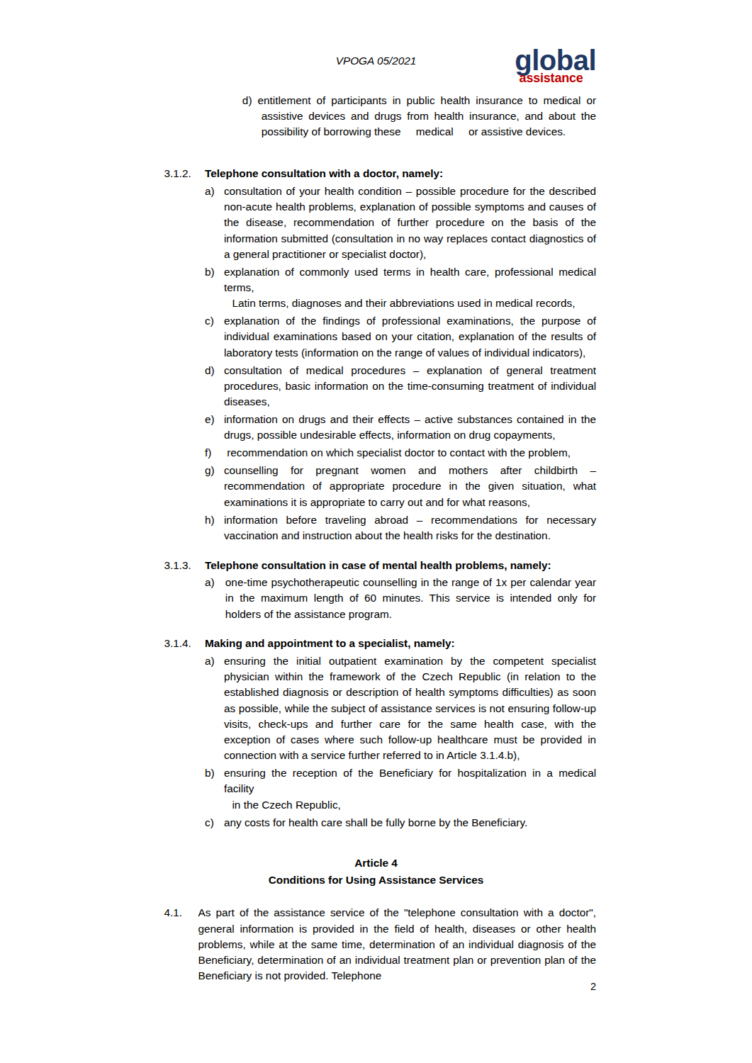VPOGA 05/2021
global assistance
d) entitlement of participants in public health insurance to medical or assistive devices and drugs from health insurance, and about the possibility of borrowing these medical or assistive devices.
3.1.2.
Telephone consultation with a doctor, namely:
a) consultation of your health condition – possible procedure for the described non-acute health problems, explanation of possible symptoms and causes of the disease, recommendation of further procedure on the basis of the information submitted (consultation in no way replaces contact diagnostics of a general practitioner or specialist doctor),
b) explanation of commonly used terms in health care, professional medical terms, Latin terms, diagnoses and their abbreviations used in medical records,
c) explanation of the findings of professional examinations, the purpose of individual examinations based on your citation, explanation of the results of laboratory tests (information on the range of values of individual indicators),
d) consultation of medical procedures – explanation of general treatment procedures, basic information on the time-consuming treatment of individual diseases,
e) information on drugs and their effects – active substances contained in the drugs, possible undesirable effects, information on drug copayments,
f) recommendation on which specialist doctor to contact with the problem,
g) counselling for pregnant women and mothers after childbirth – recommendation of appropriate procedure in the given situation, what examinations it is appropriate to carry out and for what reasons,
h) information before traveling abroad – recommendations for necessary vaccination and instruction about the health risks for the destination.
3.1.3.
Telephone consultation in case of mental health problems, namely:
a) one-time psychotherapeutic counselling in the range of 1x per calendar year in the maximum length of 60 minutes. This service is intended only for holders of the assistance program.
3.1.4.
Making and appointment to a specialist, namely:
a) ensuring the initial outpatient examination by the competent specialist physician within the framework of the Czech Republic (in relation to the established diagnosis or description of health symptoms difficulties) as soon as possible, while the subject of assistance services is not ensuring follow-up visits, check-ups and further care for the same health case, with the exception of cases where such follow-up healthcare must be provided in connection with a service further referred to in Article 3.1.4.b),
b) ensuring the reception of the Beneficiary for hospitalization in a medical facility in the Czech Republic,
c) any costs for health care shall be fully borne by the Beneficiary.
Article 4
Conditions for Using Assistance Services
4.1.
As part of the assistance service of the "telephone consultation with a doctor", general information is provided in the field of health, diseases or other health problems, while at the same time, determination of an individual diagnosis of the Beneficiary, determination of an individual treatment plan or prevention plan of the Beneficiary is not provided. Telephone
2